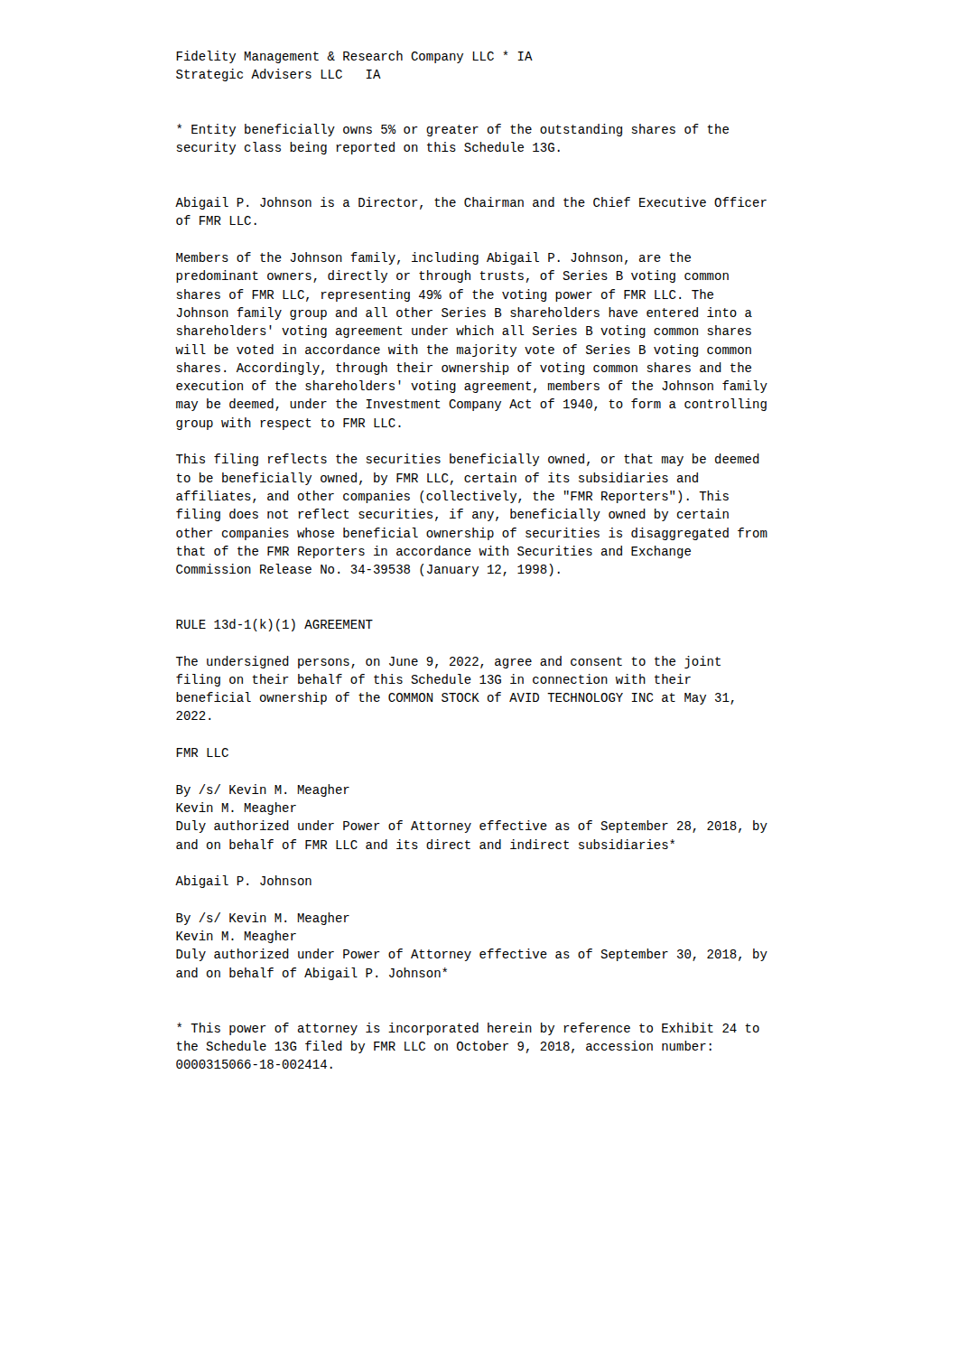Fidelity Management & Research Company LLC * IA
Strategic Advisers LLC   IA
* Entity beneficially owns 5% or greater of the outstanding shares of the
security class being reported on this Schedule 13G.
Abigail P. Johnson is a Director, the Chairman and the Chief Executive Officer
of FMR LLC.
Members of the Johnson family, including Abigail P. Johnson, are the
predominant owners, directly or through trusts, of Series B voting common
shares of FMR LLC, representing 49% of the voting power of FMR LLC. The
Johnson family group and all other Series B shareholders have entered into a
shareholders' voting agreement under which all Series B voting common shares
will be voted in accordance with the majority vote of Series B voting common
shares. Accordingly, through their ownership of voting common shares and the
execution of the shareholders' voting agreement, members of the Johnson family
may be deemed, under the Investment Company Act of 1940, to form a controlling
group with respect to FMR LLC.
This filing reflects the securities beneficially owned, or that may be deemed
to be beneficially owned, by FMR LLC, certain of its subsidiaries and
affiliates, and other companies (collectively, the "FMR Reporters"). This
filing does not reflect securities, if any, beneficially owned by certain
other companies whose beneficial ownership of securities is disaggregated from
that of the FMR Reporters in accordance with Securities and Exchange
Commission Release No. 34-39538 (January 12, 1998).
RULE 13d-1(k)(1) AGREEMENT
The undersigned persons, on June 9, 2022, agree and consent to the joint
filing on their behalf of this Schedule 13G in connection with their
beneficial ownership of the COMMON STOCK of AVID TECHNOLOGY INC at May 31,
2022.
FMR LLC
By /s/ Kevin M. Meagher
Kevin M. Meagher
Duly authorized under Power of Attorney effective as of September 28, 2018, by
and on behalf of FMR LLC and its direct and indirect subsidiaries*
Abigail P. Johnson
By /s/ Kevin M. Meagher
Kevin M. Meagher
Duly authorized under Power of Attorney effective as of September 30, 2018, by
and on behalf of Abigail P. Johnson*
* This power of attorney is incorporated herein by reference to Exhibit 24 to
the Schedule 13G filed by FMR LLC on October 9, 2018, accession number:
0000315066-18-002414.